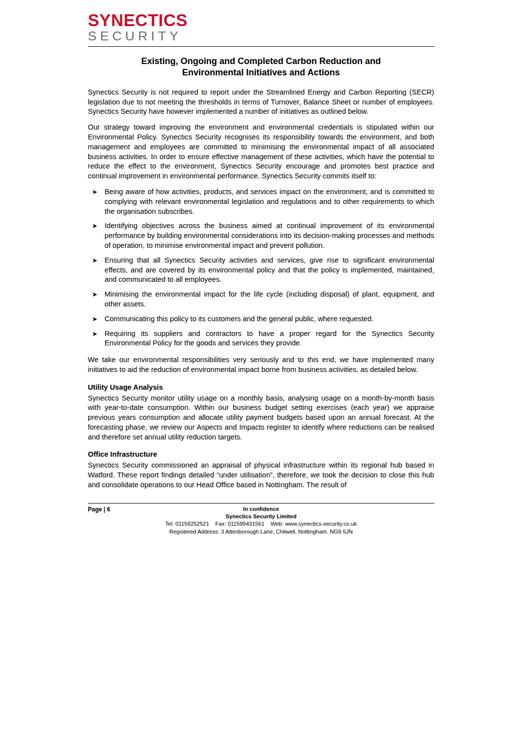SYNECTICS SECURITY
Existing, Ongoing and Completed Carbon Reduction and
Environmental Initiatives and Actions
Synectics Security is not required to report under the Streamlined Energy and Carbon Reporting (SECR) legislation due to not meeting the thresholds in terms of Turnover, Balance Sheet or number of employees. Synectics Security have however implemented a number of initiatives as outlined below.
Our strategy toward improving the environment and environmental credentials is stipulated within our Environmental Policy. Synectics Security recognises its responsibility towards the environment, and both management and employees are committed to minimising the environmental impact of all associated business activities. In order to ensure effective management of these activities, which have the potential to reduce the effect to the environment, Synectics Security encourage and promotes best practice and continual improvement in environmental performance. Synectics Security commits itself to:
Being aware of how activities, products, and services impact on the environment, and is committed to complying with relevant environmental legislation and regulations and to other requirements to which the organisation subscribes.
Identifying objectives across the business aimed at continual improvement of its environmental performance by building environmental considerations into its decision-making processes and methods of operation, to minimise environmental impact and prevent pollution.
Ensuring that all Synectics Security activities and services, give rise to significant environmental effects, and are covered by its environmental policy and that the policy is implemented, maintained, and communicated to all employees.
Minimising the environmental impact for the life cycle (including disposal) of plant, equipment, and other assets.
Communicating this policy to its customers and the general public, where requested.
Requiring its suppliers and contractors to have a proper regard for the Synectics Security Environmental Policy for the goods and services they provide.
We take our environmental responsibilities very seriously and to this end, we have implemented many initiatives to aid the reduction of environmental impact borne from business activities, as detailed below.
Utility Usage Analysis
Synectics Security monitor utility usage on a monthly basis, analysing usage on a month-by-month basis with year-to-date consumption. Within our business budget setting exercises (each year) we appraise previous years consumption and allocate utility payment budgets based upon an annual forecast. At the forecasting phase, we review our Aspects and Impacts register to identify where reductions can be realised and therefore set annual utility reduction targets.
Office Infrastructure
Synectics Security commissioned an appraisal of physical infrastructure within its regional hub based in Watford. These report findings detailed “under utilisation”, therefore, we took the decision to close this hub and consolidate operations to our Head Office based in Nottingham. The result of
Page | 6
In confidence
Synectics Security Limited
Tel: 01159252521 Fax: 011599431561 Web: www.synectics-security.co.uk
Registered Address: 3 Attenborough Lane, Chilwell, Nottingham. NG9 5JN